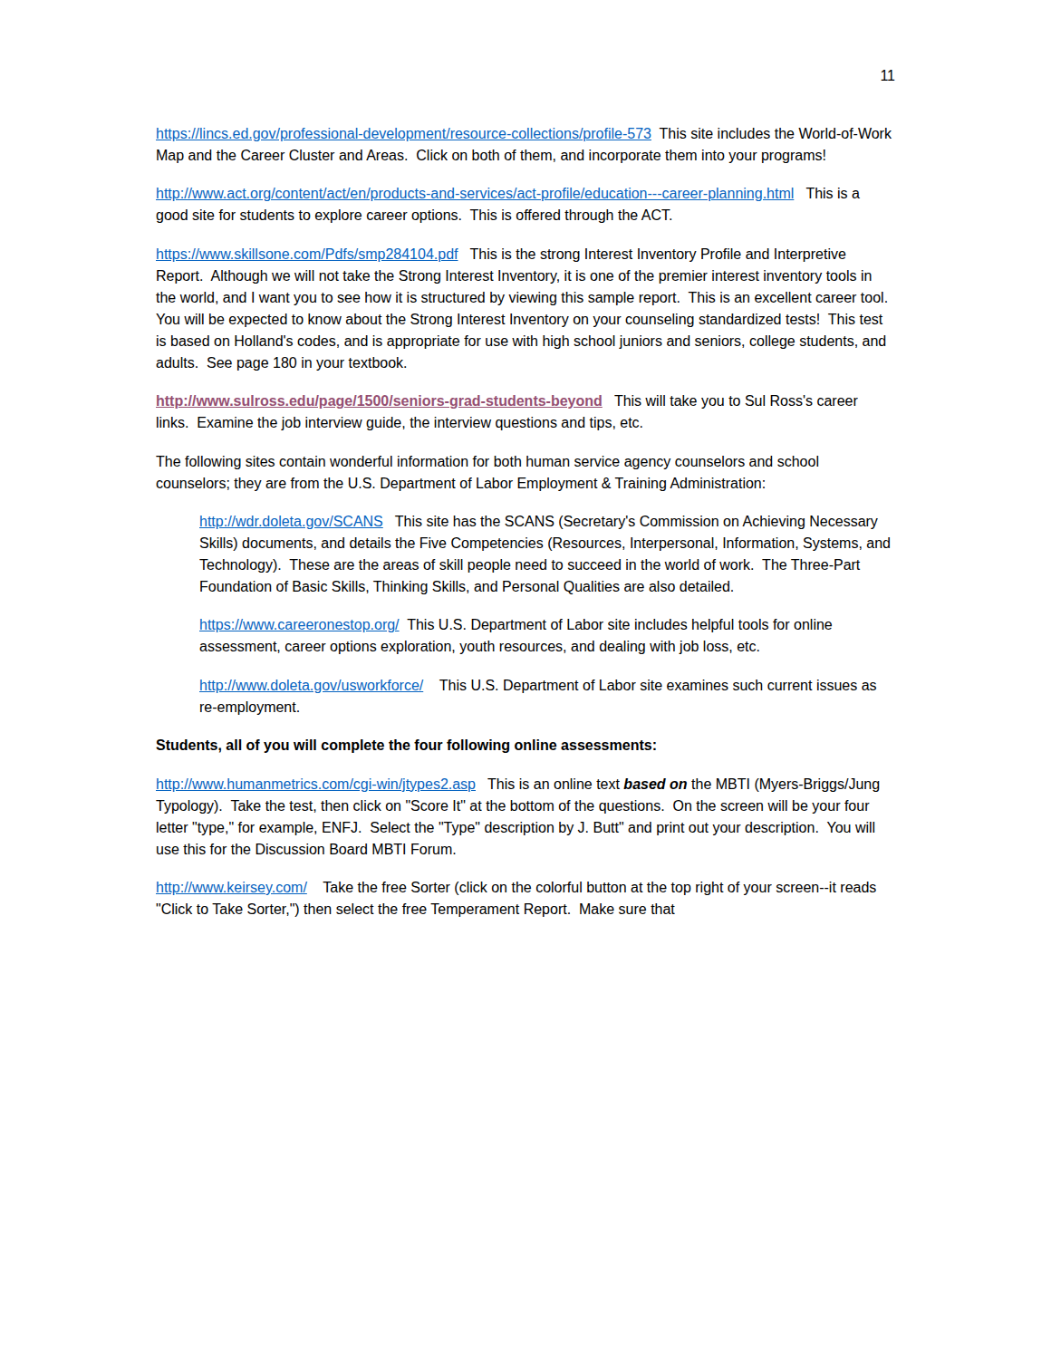11
https://lincs.ed.gov/professional-development/resource-collections/profile-573 This site includes the World-of-Work Map and the Career Cluster and Areas. Click on both of them, and incorporate them into your programs!
http://www.act.org/content/act/en/products-and-services/act-profile/education---career-planning.html This is a good site for students to explore career options. This is offered through the ACT.
https://www.skillsone.com/Pdfs/smp284104.pdf This is the strong Interest Inventory Profile and Interpretive Report. Although we will not take the Strong Interest Inventory, it is one of the premier interest inventory tools in the world, and I want you to see how it is structured by viewing this sample report. This is an excellent career tool. You will be expected to know about the Strong Interest Inventory on your counseling standardized tests! This test is based on Holland's codes, and is appropriate for use with high school juniors and seniors, college students, and adults. See page 180 in your textbook.
http://www.sulross.edu/page/1500/seniors-grad-students-beyond This will take you to Sul Ross's career links. Examine the job interview guide, the interview questions and tips, etc.
The following sites contain wonderful information for both human service agency counselors and school counselors; they are from the U.S. Department of Labor Employment & Training Administration:
http://wdr.doleta.gov/SCANS This site has the SCANS (Secretary's Commission on Achieving Necessary Skills) documents, and details the Five Competencies (Resources, Interpersonal, Information, Systems, and Technology). These are the areas of skill people need to succeed in the world of work. The Three-Part Foundation of Basic Skills, Thinking Skills, and Personal Qualities are also detailed.
https://www.careeronestop.org/ This U.S. Department of Labor site includes helpful tools for online assessment, career options exploration, youth resources, and dealing with job loss, etc.
http://www.doleta.gov/usworkforce/ This U.S. Department of Labor site examines such current issues as re-employment.
Students, all of you will complete the four following online assessments:
http://www.humanmetrics.com/cgi-win/jtypes2.asp This is an online text based on the MBTI (Myers-Briggs/Jung Typology). Take the test, then click on "Score It" at the bottom of the questions. On the screen will be your four letter "type," for example, ENFJ. Select the "Type" description by J. Butt" and print out your description. You will use this for the Discussion Board MBTI Forum.
http://www.keirsey.com/ Take the free Sorter (click on the colorful button at the top right of your screen--it reads "Click to Take Sorter,") then select the free Temperament Report. Make sure that